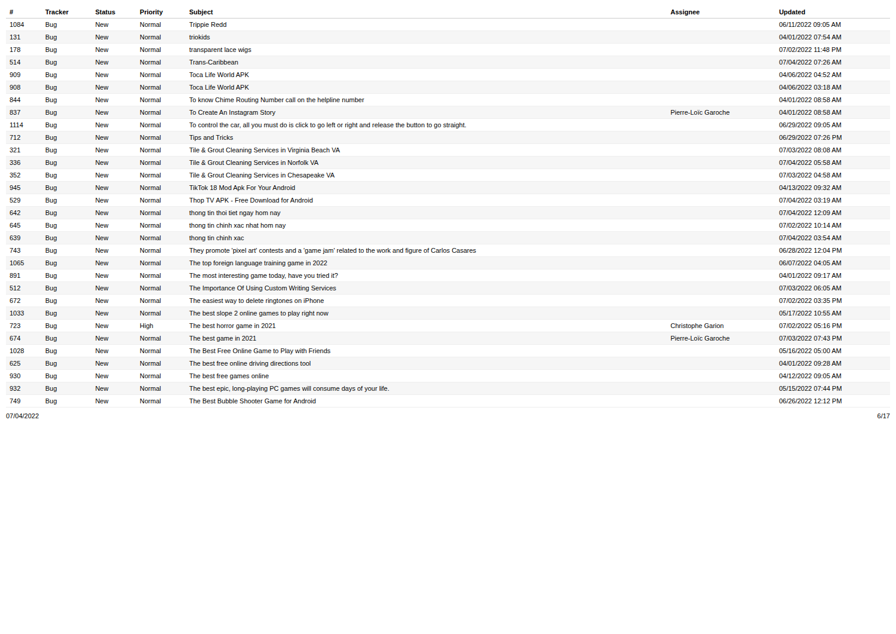| # | Tracker | Status | Priority | Subject | Assignee | Updated |
| --- | --- | --- | --- | --- | --- | --- |
| 1084 | Bug | New | Normal | Trippie Redd | | 06/11/2022 09:05 AM |
| 131 | Bug | New | Normal | triokids | | 04/01/2022 07:54 AM |
| 178 | Bug | New | Normal | transparent lace wigs | | 07/02/2022 11:48 PM |
| 514 | Bug | New | Normal | Trans-Caribbean | | 07/04/2022 07:26 AM |
| 909 | Bug | New | Normal | Toca Life World APK | | 04/06/2022 04:52 AM |
| 908 | Bug | New | Normal | Toca Life World APK | | 04/06/2022 03:18 AM |
| 844 | Bug | New | Normal | To know Chime Routing Number call on the helpline number | | 04/01/2022 08:58 AM |
| 837 | Bug | New | Normal | To Create An Instagram Story | Pierre-Loïc Garoche | 04/01/2022 08:58 AM |
| 1114 | Bug | New | Normal | To control the car, all you must do is click to go left or right and release the button to go straight. | | 06/29/2022 09:05 AM |
| 712 | Bug | New | Normal | Tips and Tricks | | 06/29/2022 07:26 PM |
| 321 | Bug | New | Normal | Tile & Grout Cleaning Services in Virginia Beach VA | | 07/03/2022 08:08 AM |
| 336 | Bug | New | Normal | Tile & Grout Cleaning Services in Norfolk VA | | 07/04/2022 05:58 AM |
| 352 | Bug | New | Normal | Tile & Grout Cleaning Services in Chesapeake VA | | 07/03/2022 04:58 AM |
| 945 | Bug | New | Normal | TikTok 18 Mod Apk For Your Android | | 04/13/2022 09:32 AM |
| 529 | Bug | New | Normal | Thop TV APK - Free Download for Android | | 07/04/2022 03:19 AM |
| 642 | Bug | New | Normal | thong tin thoi tiet ngay hom nay | | 07/04/2022 12:09 AM |
| 645 | Bug | New | Normal | thong tin chinh xac nhat hom nay | | 07/02/2022 10:14 AM |
| 639 | Bug | New | Normal | thong tin chinh xac | | 07/04/2022 03:54 AM |
| 743 | Bug | New | Normal | They promote 'pixel art' contests and a 'game jam' related to the work and figure of Carlos Casares | | 06/28/2022 12:04 PM |
| 1065 | Bug | New | Normal | The top foreign language training game in 2022 | | 06/07/2022 04:05 AM |
| 891 | Bug | New | Normal | The most interesting game today, have you tried it? | | 04/01/2022 09:17 AM |
| 512 | Bug | New | Normal | The Importance Of Using Custom Writing Services | | 07/03/2022 06:05 AM |
| 672 | Bug | New | Normal | The easiest way to delete ringtones on iPhone | | 07/02/2022 03:35 PM |
| 1033 | Bug | New | Normal | The best slope 2 online games to play right now | | 05/17/2022 10:55 AM |
| 723 | Bug | New | High | The best horror game in 2021 | Christophe Garion | 07/02/2022 05:16 PM |
| 674 | Bug | New | Normal | The best game in 2021 | Pierre-Loïc Garoche | 07/03/2022 07:43 PM |
| 1028 | Bug | New | Normal | The Best Free Online Game to Play with Friends | | 05/16/2022 05:00 AM |
| 625 | Bug | New | Normal | The best free online driving directions tool | | 04/01/2022 09:28 AM |
| 930 | Bug | New | Normal | The best free games online | | 04/12/2022 09:05 AM |
| 932 | Bug | New | Normal | The best epic, long-playing PC games will consume days of your life. | | 05/15/2022 07:44 PM |
| 749 | Bug | New | Normal | The Best Bubble Shooter Game for Android | | 06/26/2022 12:12 PM |
07/04/2022 6/17